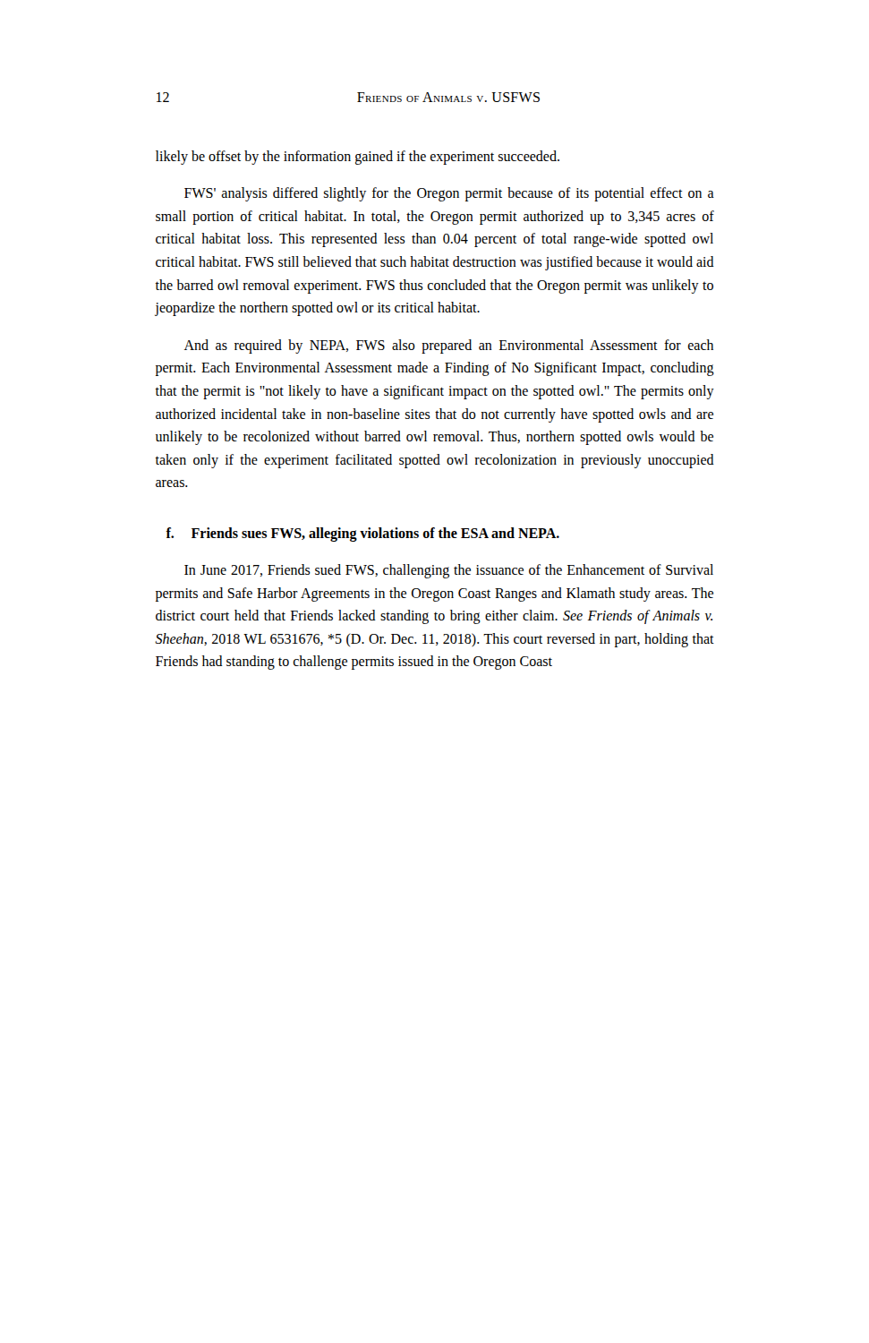12 Friends of Animals v. USFWS
likely be offset by the information gained if the experiment succeeded.
FWS' analysis differed slightly for the Oregon permit because of its potential effect on a small portion of critical habitat. In total, the Oregon permit authorized up to 3,345 acres of critical habitat loss. This represented less than 0.04 percent of total range-wide spotted owl critical habitat. FWS still believed that such habitat destruction was justified because it would aid the barred owl removal experiment. FWS thus concluded that the Oregon permit was unlikely to jeopardize the northern spotted owl or its critical habitat.
And as required by NEPA, FWS also prepared an Environmental Assessment for each permit. Each Environmental Assessment made a Finding of No Significant Impact, concluding that the permit is "not likely to have a significant impact on the spotted owl." The permits only authorized incidental take in non-baseline sites that do not currently have spotted owls and are unlikely to be recolonized without barred owl removal. Thus, northern spotted owls would be taken only if the experiment facilitated spotted owl recolonization in previously unoccupied areas.
f. Friends sues FWS, alleging violations of the ESA and NEPA.
In June 2017, Friends sued FWS, challenging the issuance of the Enhancement of Survival permits and Safe Harbor Agreements in the Oregon Coast Ranges and Klamath study areas. The district court held that Friends lacked standing to bring either claim. See Friends of Animals v. Sheehan, 2018 WL 6531676, *5 (D. Or. Dec. 11, 2018). This court reversed in part, holding that Friends had standing to challenge permits issued in the Oregon Coast